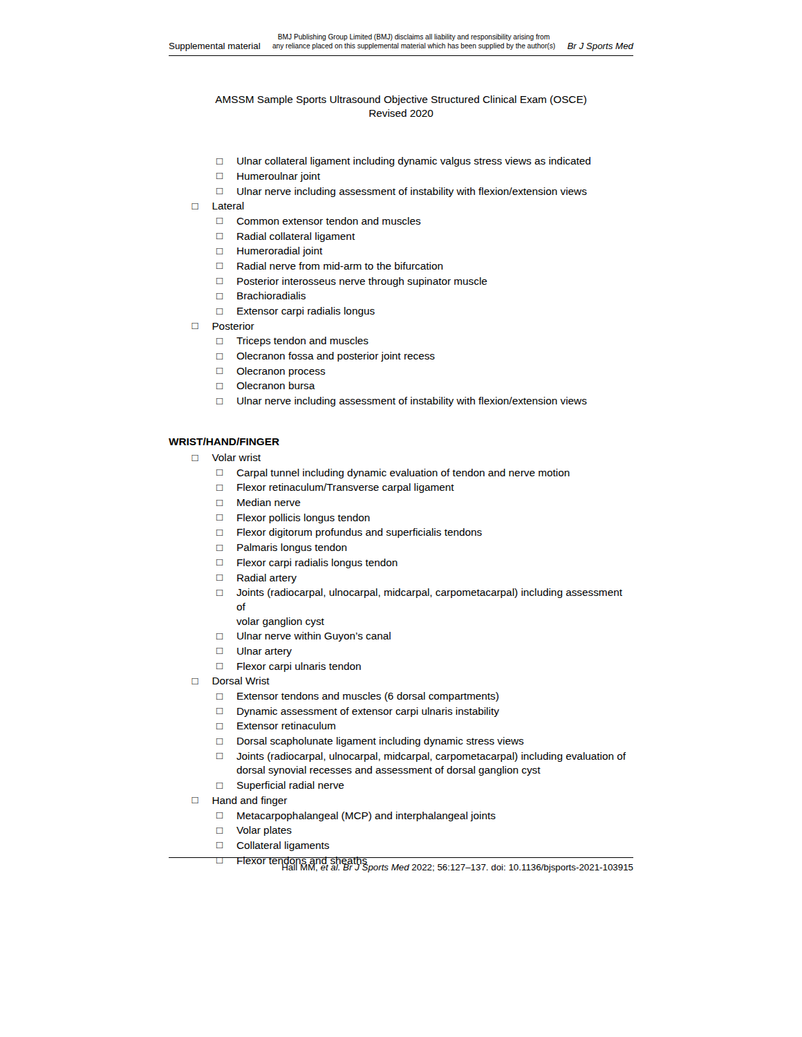Supplemental material
BMJ Publishing Group Limited (BMJ) disclaims all liability and responsibility arising from any reliance placed on this supplemental material which has been supplied by the author(s)
Br J Sports Med
AMSSM Sample Sports Ultrasound Objective Structured Clinical Exam (OSCE)
Revised 2020
Ulnar collateral ligament including dynamic valgus stress views as indicated
Humeroulnar joint
Ulnar nerve including assessment of instability with flexion/extension views
Lateral
Common extensor tendon and muscles
Radial collateral ligament
Humeroradial joint
Radial nerve from mid-arm to the bifurcation
Posterior interosseus nerve through supinator muscle
Brachioradialis
Extensor carpi radialis longus
Posterior
Triceps tendon and muscles
Olecranon fossa and posterior joint recess
Olecranon process
Olecranon bursa
Ulnar nerve including assessment of instability with flexion/extension views
WRIST/HAND/FINGER
Volar wrist
Carpal tunnel including dynamic evaluation of tendon and nerve motion
Flexor retinaculum/Transverse carpal ligament
Median nerve
Flexor pollicis longus tendon
Flexor digitorum profundus and superficialis tendons
Palmaris longus tendon
Flexor carpi radialis longus tendon
Radial artery
Joints (radiocarpal, ulnocarpal, midcarpal, carpometacarpal) including assessment of volar ganglion cyst
Ulnar nerve within Guyon’s canal
Ulnar artery
Flexor carpi ulnaris tendon
Dorsal Wrist
Extensor tendons and muscles (6 dorsal compartments)
Dynamic assessment of extensor carpi ulnaris instability
Extensor retinaculum
Dorsal scapholunate ligament including dynamic stress views
Joints (radiocarpal, ulnocarpal, midcarpal, carpometacarpal) including evaluation of dorsal synovial recesses and assessment of dorsal ganglion cyst
Superficial radial nerve
Hand and finger
Metacarpophalangeal (MCP) and interphalangeal joints
Volar plates
Collateral ligaments
Flexor tendons and sheaths
Hall MM, et al. Br J Sports Med 2022; 56:127–137. doi: 10.1136/bjsports-2021-103915